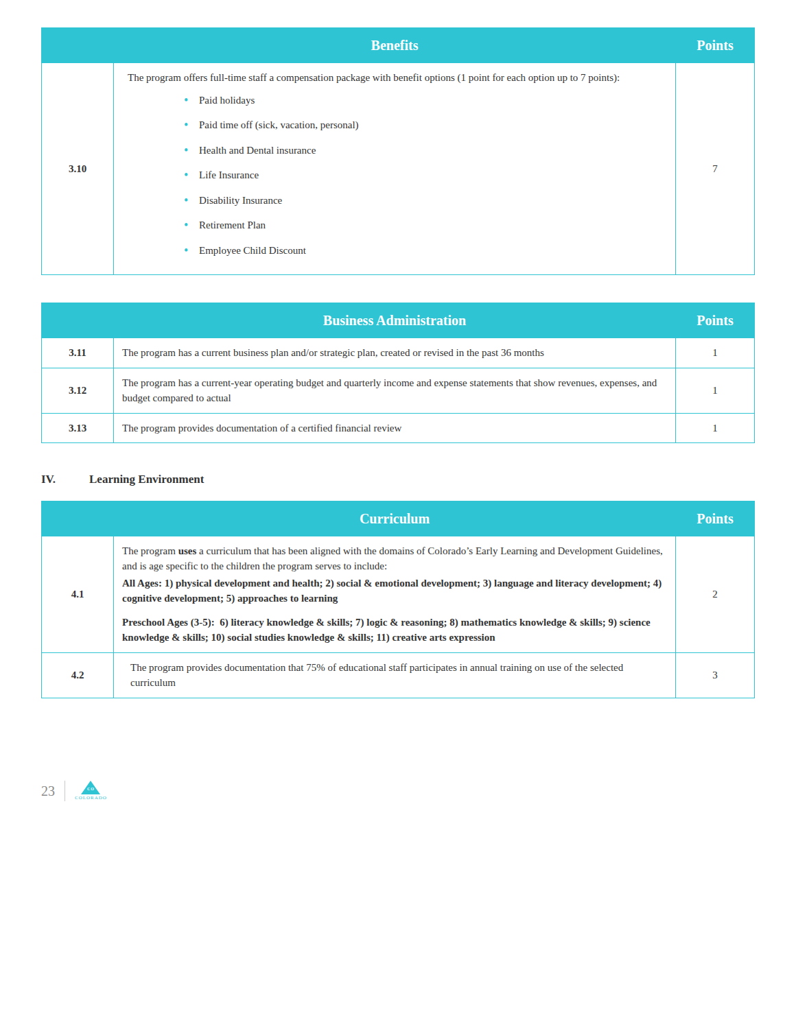| | Benefits | Points |
| --- | --- | --- |
| 3.10 | The program offers full-time staff a compensation package with benefit options (1 point for each option up to 7 points): Paid holidays Paid time off (sick, vacation, personal) Health and Dental insurance Life Insurance Disability Insurance Retirement Plan Employee Child Discount | 7 |
| | Business Administration | Points |
| --- | --- | --- |
| 3.11 | The program has a current business plan and/or strategic plan, created or revised in the past 36 months | 1 |
| 3.12 | The program has a current-year operating budget and quarterly income and expense statements that show revenues, expenses, and budget compared to actual | 1 |
| 3.13 | The program provides documentation of a certified financial review | 1 |
IV. Learning Environment
| | Curriculum | Points |
| --- | --- | --- |
| 4.1 | The program uses a curriculum that has been aligned with the domains of Colorado’s Early Learning and Development Guidelines, and is age specific to the children the program serves to include: All Ages: 1) physical development and health; 2) social & emotional development; 3) language and literacy development; 4) cognitive development; 5) approaches to learning Preschool Ages (3-5): 6) literacy knowledge & skills; 7) logic & reasoning; 8) mathematics knowledge & skills; 9) science knowledge & skills; 10) social studies knowledge & skills; 11) creative arts expression | 2 |
| 4.2 | The program provides documentation that 75% of educational staff participates in annual training on use of the selected curriculum | 3 |
23
CO
COLORADO